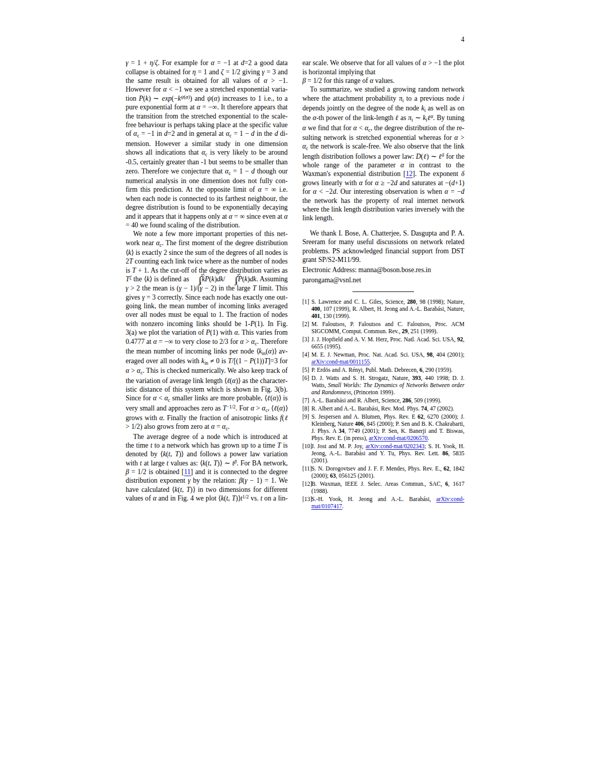4
γ = 1 + η/ζ. For example for α = −1 at d=2 a good data collapse is obtained for η = 1 and ζ = 1/2 giving γ = 3 and the same result is obtained for all values of α > −1. However for α < −1 we see a stretched exponential variation P(k) ∼ exp(−kψ(α)) and ψ(α) increases to 1 i.e., to a pure exponential form at α = −∞. It therefore appears that the transition from the stretched exponential to the scale-free behaviour is perhaps taking place at the specific value of αc = −1 in d=2 and in general at αc = 1 − d in the d dimension. However a similar study in one dimension shows all indications that αc is very likely to be around -0.5, certainly greater than -1 but seems to be smaller than zero. Therefore we conjecture that αc = 1 − d though our numerical analysis in one dimention does not fully confirm this prediction. At the opposite limit of α = ∞ i.e. when each node is connected to its farthest neighbour, the degree distribution is found to be exponentially decaying and it appears that it happens only at α = ∞ since even at α = 40 we found scaling of the distribution.
We note a few more important properties of this network near αc. The first moment of the degree distribution ⟨k⟩ is exactly 2 since the sum of the degrees of all nodes is 2T counting each link twice where as the number of nodes is T + 1. As the cut-off of the degree distribution varies as Tζ the ⟨k⟩ is defined as ∫Tζ 1 kP(k)dk/ ∫Tζ 1 P(k)dk. Assuming γ > 2 the mean is (γ − 1)/(γ − 2) in the large T limit. This gives γ = 3 correctly. Since each node has exactly one outgoing link, the mean number of incoming links averaged over all nodes must be equal to 1. The fraction of nodes with nonzero incoming links should be 1-P(1). In Fig. 3(a) we plot the variation of P(1) with α. This varies from 0.4777 at α = −∞ to very close to 2/3 for α > αc. Therefore the mean number of incoming links per node ⟨kin(α)⟩ averaged over all nodes with kin ≠ 0 is T/[(1 − P(1))T]=3 for α > αc. This is checked numerically. We also keep track of the variation of average link length ⟨ℓ(α)⟩ as the characteristic distance of this system which is shown in Fig. 3(b). Since for α < αc smaller links are more probable, ⟨ℓ(α)⟩ is very small and approaches zero as T−1/2. For α > αc, ⟨ℓ(α)⟩ grows with α. Finally the fraction of anisotropic links f(ℓ > 1/2) also grows from zero at α = αc.
The average degree of a node which is introduced at the time t to a network which has grown up to a time T is denoted by ⟨k(t, T)⟩ and follows a power law variation with t at large t values as: ⟨k(t, T)⟩ ∼ tβ. For BA network, β = 1/2 is obtained [11] and it is connected to the degree distribution exponent γ by the relation: β(γ − 1) = 1. We have calculated ⟨k(t, T)⟩ in two dimensions for different values of α and in Fig. 4 we plot ⟨k(t, T)⟩t1/2 vs. t on a linear scale. We observe that for all values of α > −1 the plot is horizontal implying that
β = 1/2 for this range of α values.
To summarize, we studied a growing random network where the attachment probability πi to a previous node i depends jointly on the degree of the node ki as well as on the α-th power of the link-length ℓ as πi ∼ kiℓα. By tuning α we find that for α < αc, the degree distribution of the resulting network is stretched exponential whereas for α > αc the network is scale-free. We also observe that the link length distribution follows a power law: D(ℓ) ∼ ℓδ for the whole range of the parameter α in contrast to the Waxman's exponential distribution [12]. The exponent δ grows linearly with α for α ≥ −2d and saturates at −(d+1) for α < −2d. Our interesting observation is when α = −d the network has the property of real internet network where the link length distribution varies inversely with the link length.
We thank I. Bose, A. Chatterjee, S. Dasgupta and P. A. Sreeram for many useful discussions on network related problems. PS acknowledged financial support from DST grant SP/S2-M11/99.
Electronic Address: manna@boson.bose.res.in
parongama@vsnl.net
[1] S. Lawrence and C. L. Giles, Science, 280, 98 (1998); Nature, 400, 107 (1999), R. Albert, H. Jeong and A.-L. Barabási, Nature, 401, 130 (1999).
[2] M. Faloutsos, P. Faloutsos and C. Faloutsos, Proc. ACM SIGCOMM, Comput. Commun. Rev., 29, 251 (1999).
[3] J. J. Hopfield and A. V. M. Herz, Proc. Natl. Acad. Sci. USA, 92, 6655 (1995).
[4] M. E. J. Newman, Proc. Nat. Acad. Sci. USA, 98, 404 (2001); arXiv:cond-mat/0011155.
[5] P. Erdös and A. Rényi, Publ. Math. Debrecen, 6, 290 (1959).
[6] D. J. Watts and S. H. Strogatz, Nature, 393, 440 1998; D. J. Watts, Small Worlds: The Dynamics of Networks Between order and Randomness, (Princeton 1999).
[7] A.-L. Barabási and R. Albert, Science, 286, 509 (1999).
[8] R. Albert and A.-L. Barabási, Rev. Mod. Phys. 74, 47 (2002).
[9] S. Jespersen and A. Blumen, Phys. Rev. E 62, 6270 (2000); J. Kleinberg, Nature 406, 845 (2000); P. Sen and B. K. Chakrabarti, J. Phys. A 34, 7749 (2001); P. Sen, K. Banerji and T. Biswas, Phys. Rev. E. (in press), arXiv:cond-mat/0206570.
[10] J. Jost and M. P. Joy, arXiv:cond-mat/0202343; S. H. Yook, H. Jeong, A.-L. Barabási and Y. Tu, Phys. Rev. Lett. 86, 5835 (2001).
[11] S. N. Dorogovtsev and J. F. F. Mendes, Phys. Rev. E., 62, 1842 (2000); 63, 056125 (2001).
[12] B. Waxman, IEEE J. Selec. Areas Commun., SAC, 6, 1617 (1988).
[13] S.-H. Yook, H. Jeong and A.-L. Barabási, arXiv:cond-mat/0107417.